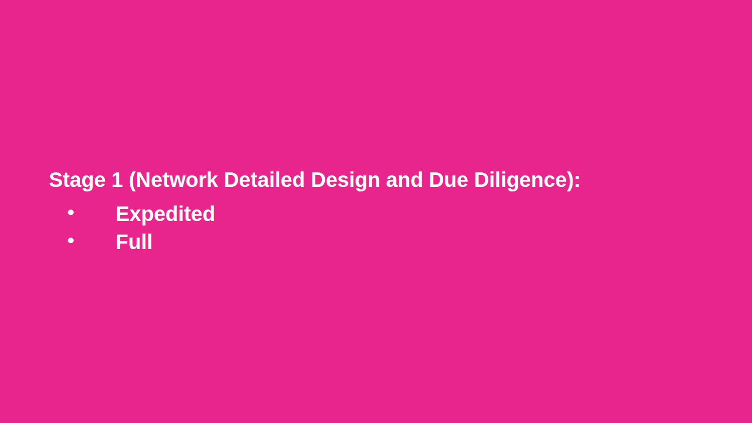Stage 1 (Network Detailed Design and Due Diligence):
Expedited
Full